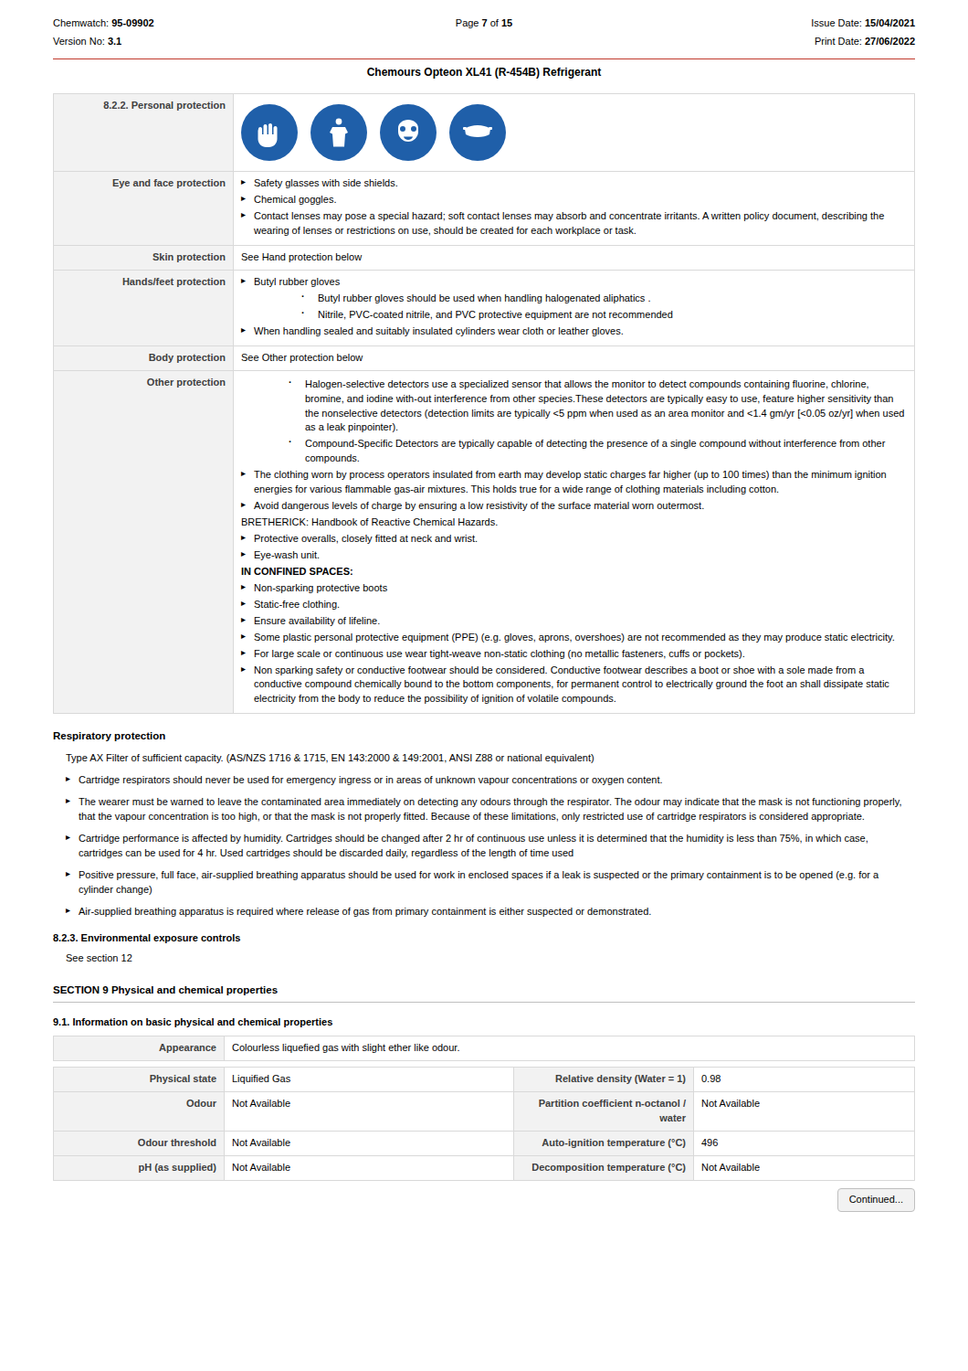Chemwatch: 95-09902
Version No: 3.1
Page 7 of 15
Issue Date: 15/04/2021
Print Date: 27/06/2022
Chemours Opteon XL41 (R-454B) Refrigerant
| 8.2.2. Personal protection | |
| Eye and face protection | Safety glasses with side shields. Chemical goggles. Contact lenses may pose a special hazard; soft contact lenses may absorb and concentrate irritants. A written policy document, describing the wearing of lenses or restrictions on use, should be created for each workplace or task. |
| Skin protection | See Hand protection below |
| Hands/feet protection | Butyl rubber gloves Butyl rubber gloves should be used when handling halogenated aliphatics . Nitrile, PVC-coated nitrile, and PVC protective equipment are not recommended When handling sealed and suitably insulated cylinders wear cloth or leather gloves. |
| Body protection | See Other protection below |
| Other protection | Halogen-selective detectors use a specialized sensor that allows the monitor to detect compounds containing fluorine, chlorine, bromine, and iodine with-out interference from other species.These detectors are typically easy to use, feature higher sensitivity than the nonselective detectors (detection limits are typically <5 ppm when used as an area monitor and <1.4 gm/yr [<0.05 oz/yr] when used as a leak pinpointer). Compound-Specific Detectors are typically capable of detecting the presence of a single compound without interference from other compounds. The clothing worn by process operators insulated from earth may develop static charges far higher (up to 100 times) than the minimum ignition energies for various flammable gas-air mixtures. This holds true for a wide range of clothing materials including cotton. Avoid dangerous levels of charge by ensuring a low resistivity of the surface material worn outermost. BRETHERICK: Handbook of Reactive Chemical Hazards. Protective overalls, closely fitted at neck and wrist. Eye-wash unit. IN CONFINED SPACES: Non-sparking protective boots Static-free clothing. Ensure availability of lifeline. Some plastic personal protective equipment (PPE) (e.g. gloves, aprons, overshoes) are not recommended as they may produce static electricity. For large scale or continuous use wear tight-weave non-static clothing (no metallic fasteners, cuffs or pockets). Non sparking safety or conductive footwear should be considered. Conductive footwear describes a boot or shoe with a sole made from a conductive compound chemically bound to the bottom components, for permanent control to electrically ground the foot an shall dissipate static electricity from the body to reduce the possibility of ignition of volatile compounds. |
Respiratory protection
Type AX Filter of sufficient capacity. (AS/NZS 1716 & 1715, EN 143:2000 & 149:2001, ANSI Z88 or national equivalent)
Cartridge respirators should never be used for emergency ingress or in areas of unknown vapour concentrations or oxygen content.
The wearer must be warned to leave the contaminated area immediately on detecting any odours through the respirator. The odour may indicate that the mask is not functioning properly, that the vapour concentration is too high, or that the mask is not properly fitted. Because of these limitations, only restricted use of cartridge respirators is considered appropriate.
Cartridge performance is affected by humidity. Cartridges should be changed after 2 hr of continuous use unless it is determined that the humidity is less than 75%, in which case, cartridges can be used for 4 hr. Used cartridges should be discarded daily, regardless of the length of time used
Positive pressure, full face, air-supplied breathing apparatus should be used for work in enclosed spaces if a leak is suspected or the primary containment is to be opened (e.g. for a cylinder change)
Air-supplied breathing apparatus is required where release of gas from primary containment is either suspected or demonstrated.
8.2.3. Environmental exposure controls
See section 12
SECTION 9 Physical and chemical properties
9.1. Information on basic physical and chemical properties
| Appearance | Colourless liquefied gas with slight ether like odour. |
| Physical state | Liquified Gas | Relative density (Water = 1) | 0.98 |
| Odour | Not Available | Partition coefficient n-octanol / water | Not Available |
| Odour threshold | Not Available | Auto-ignition temperature (°C) | 496 |
| pH (as supplied) | Not Available | Decomposition temperature (°C) | Not Available |
Continued...